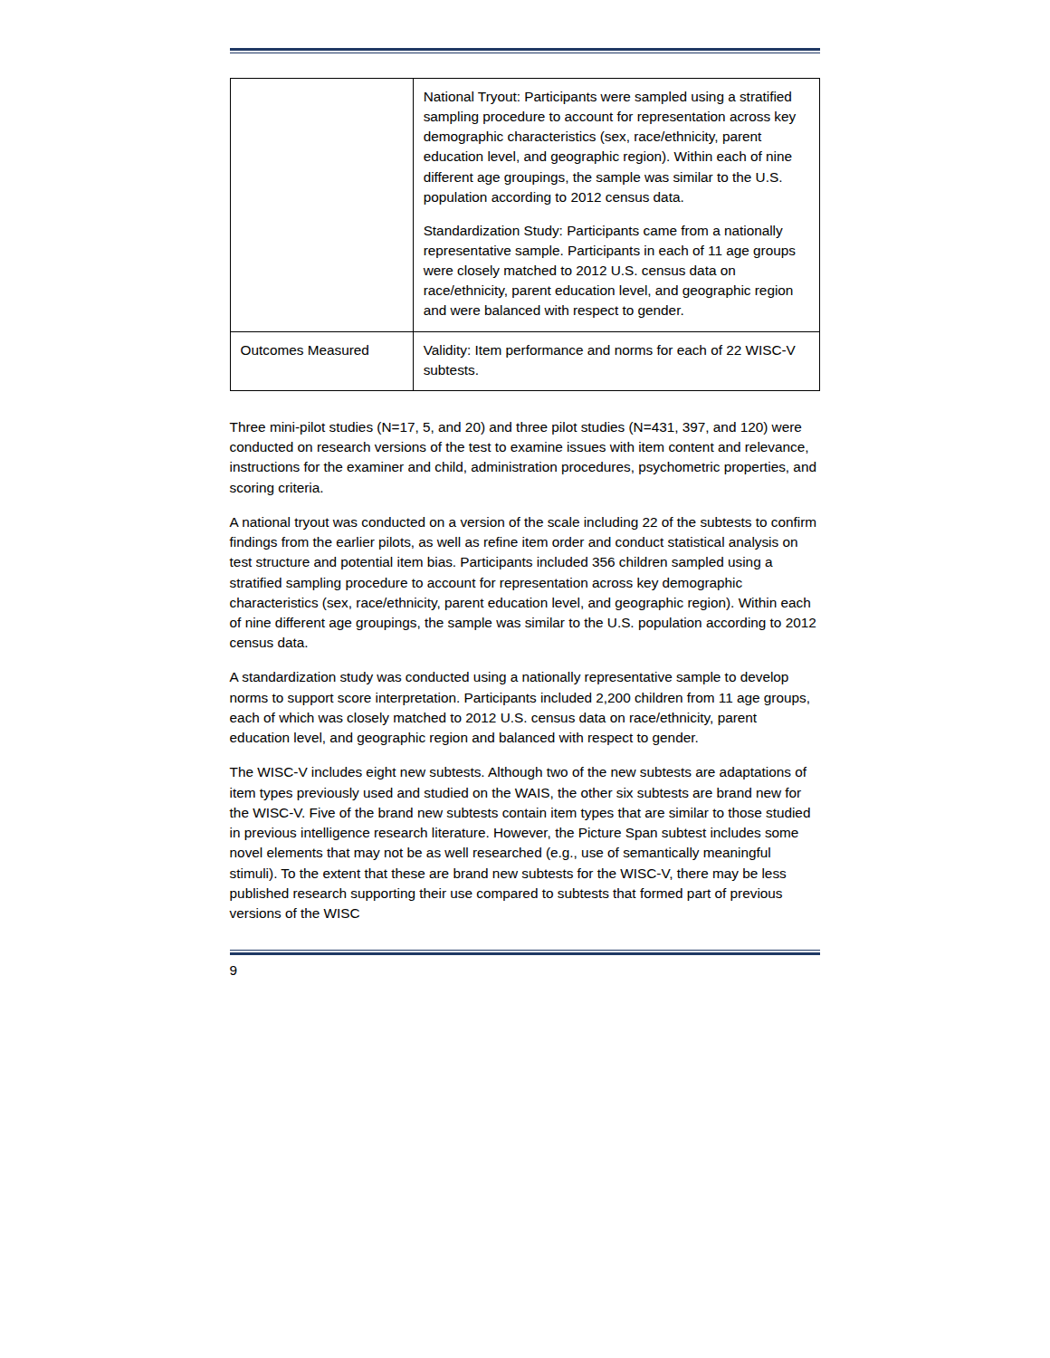| | National Tryout: Participants were sampled using a stratified sampling procedure to account for representation across key demographic characteristics (sex, race/ethnicity, parent education level, and geographic region). Within each of nine different age groupings, the sample was similar to the U.S. population according to 2012 census data. Standardization Study: Participants came from a nationally representative sample. Participants in each of 11 age groups were closely matched to 2012 U.S. census data on race/ethnicity, parent education level, and geographic region and were balanced with respect to gender. |
| Outcomes Measured | Validity: Item performance and norms for each of 22 WISC-V subtests. |
Three mini-pilot studies (N=17, 5, and 20) and three pilot studies (N=431, 397, and 120) were conducted on research versions of the test to examine issues with item content and relevance, instructions for the examiner and child, administration procedures, psychometric properties, and scoring criteria.
A national tryout was conducted on a version of the scale including 22 of the subtests to confirm findings from the earlier pilots, as well as refine item order and conduct statistical analysis on test structure and potential item bias. Participants included 356 children sampled using a stratified sampling procedure to account for representation across key demographic characteristics (sex, race/ethnicity, parent education level, and geographic region). Within each of nine different age groupings, the sample was similar to the U.S. population according to 2012 census data.
A standardization study was conducted using a nationally representative sample to develop norms to support score interpretation. Participants included 2,200 children from 11 age groups, each of which was closely matched to 2012 U.S. census data on race/ethnicity, parent education level, and geographic region and balanced with respect to gender.
The WISC-V includes eight new subtests. Although two of the new subtests are adaptations of item types previously used and studied on the WAIS, the other six subtests are brand new for the WISC-V. Five of the brand new subtests contain item types that are similar to those studied in previous intelligence research literature. However, the Picture Span subtest includes some novel elements that may not be as well researched (e.g., use of semantically meaningful stimuli). To the extent that these are brand new subtests for the WISC-V, there may be less published research supporting their use compared to subtests that formed part of previous versions of the WISC
9